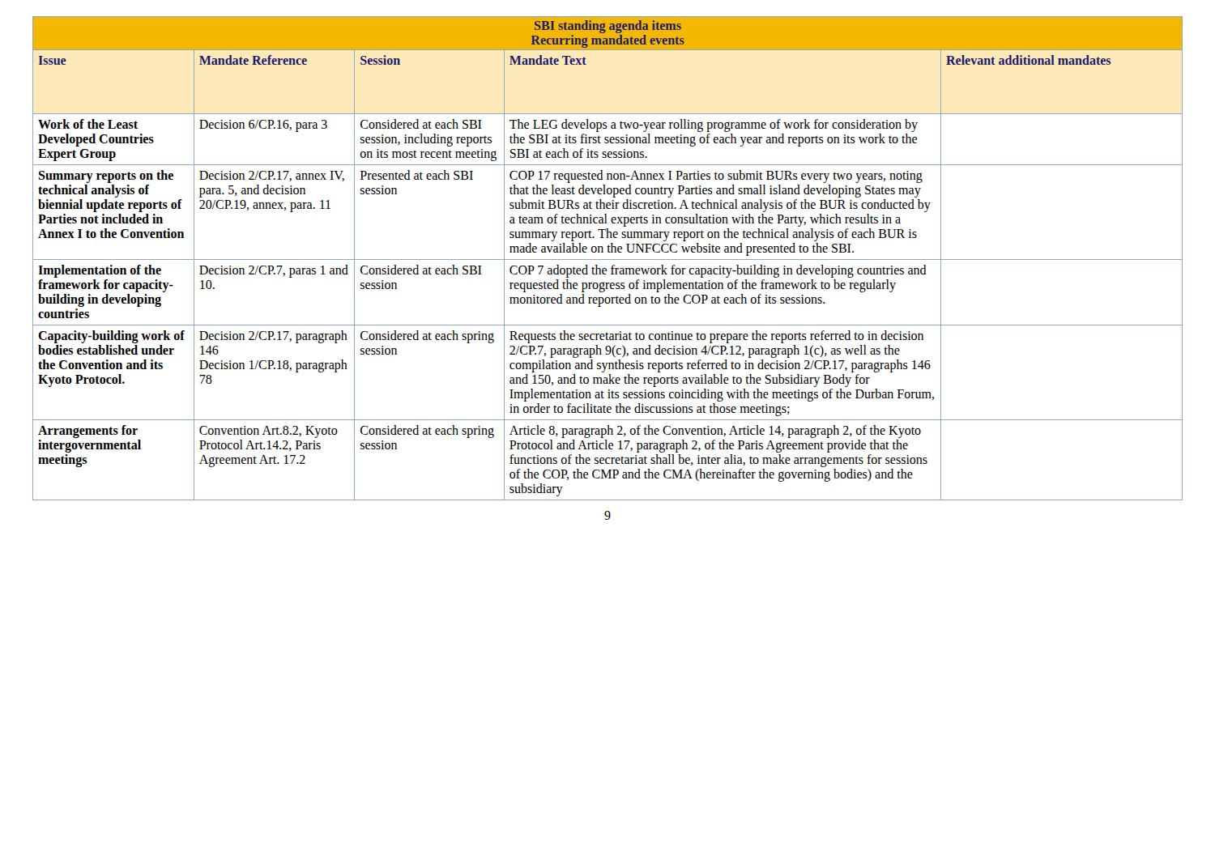| SBI standing agenda items Recurring mandated events |
| Issue | Mandate Reference | Session | Mandate Text | Relevant additional mandates |
| Work of the Least Developed Countries Expert Group | Decision 6/CP.16, para 3 | Considered at each SBI session, including reports on its most recent meeting | The LEG develops a two-year rolling programme of work for consideration by the SBI at its first sessional meeting of each year and reports on its work to the SBI at each of its sessions. | |
| Summary reports on the technical analysis of biennial update reports of Parties not included in Annex I to the Convention | Decision 2/CP.17, annex IV, para. 5, and decision 20/CP.19, annex, para. 11 | Presented at each SBI session | COP 17 requested non-Annex I Parties to submit BURs every two years, noting that the least developed country Parties and small island developing States may submit BURs at their discretion. A technical analysis of the BUR is conducted by a team of technical experts in consultation with the Party, which results in a summary report. The summary report on the technical analysis of each BUR is made available on the UNFCCC website and presented to the SBI. | |
| Implementation of the framework for capacity-building in developing countries | Decision 2/CP.7, paras 1 and 10. | Considered at each SBI session | COP 7 adopted the framework for capacity-building in developing countries and requested the progress of implementation of the framework to be regularly monitored and reported on to the COP at each of its sessions. | |
| Capacity-building work of bodies established under the Convention and its Kyoto Protocol. | Decision 2/CP.17, paragraph 146 Decision 1/CP.18, paragraph 78 | Considered at each spring session | Requests the secretariat to continue to prepare the reports referred to in decision 2/CP.7, paragraph 9(c), and decision 4/CP.12, paragraph 1(c), as well as the compilation and synthesis reports referred to in decision 2/CP.17, paragraphs 146 and 150, and to make the reports available to the Subsidiary Body for Implementation at its sessions coinciding with the meetings of the Durban Forum, in order to facilitate the discussions at those meetings; | |
| Arrangements for intergovernmental meetings | Convention Art.8.2, Kyoto Protocol Art.14.2, Paris Agreement Art. 17.2 | Considered at each spring session | Article 8, paragraph 2, of the Convention, Article 14, paragraph 2, of the Kyoto Protocol and Article 17, paragraph 2, of the Paris Agreement provide that the functions of the secretariat shall be, inter alia, to make arrangements for sessions of the COP, the CMP and the CMA (hereinafter the governing bodies) and the subsidiary | |
9